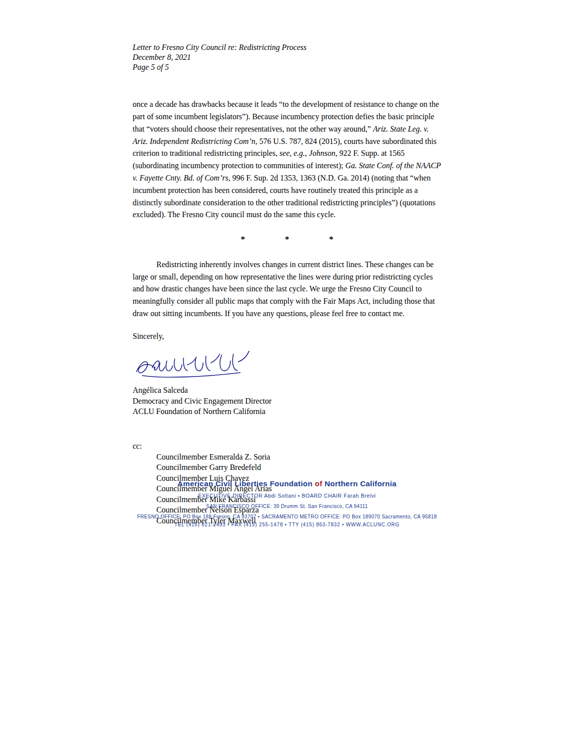Letter to Fresno City Council re: Redistricting Process
December 8, 2021
Page 5 of 5
once a decade has drawbacks because it leads “to the development of resistance to change on the part of some incumbent legislators”). Because incumbency protection defies the basic principle that “voters should choose their representatives, not the other way around,” Ariz. State Leg. v. Ariz. Independent Redistricting Com’n, 576 U.S. 787, 824 (2015), courts have subordinated this criterion to traditional redistricting principles, see, e.g., Johnson, 922 F. Supp. at 1565 (subordinating incumbency protection to communities of interest); Ga. State Conf. of the NAACP v. Fayette Cnty. Bd. of Com’rs, 996 F. Sup. 2d 1353, 1363 (N.D. Ga. 2014) (noting that “when incumbent protection has been considered, courts have routinely treated this principle as a distinctly subordinate consideration to the other traditional redistricting principles”) (quotations excluded). The Fresno City council must do the same this cycle.
* * *
Redistricting inherently involves changes in current district lines. These changes can be large or small, depending on how representative the lines were during prior redistricting cycles and how drastic changes have been since the last cycle. We urge the Fresno City Council to meaningfully consider all public maps that comply with the Fair Maps Act, including those that draw out sitting incumbents. If you have any questions, please feel free to contact me.
Sincerely,
Angélica Salceda
Democracy and Civic Engagement Director
ACLU Foundation of Northern California
cc:
Councilmember Esmeralda Z. Soria
Councilmember Garry Bredefeld
Councilmember Luis Chavez
Councilmember Miguel Angel Arias
Councilmember Mike Karbassi
Councilmember Nelson Esparza
Councilmember Tyler Maxwell
American Civil Liberties Foundation of Northern California
EXECUTIVE DIRECTOR Abdi Soltani • BOARD CHAIR Farah Brelvi
SAN FRANCISCO OFFICE: 39 Drumm St. San Francisco, CA 94111
FRESNO OFFICE: PO Box 188 Fresno, CA 93707 • SACRAMENTO METRO OFFICE: PO Box 189070 Sacramento, CA 95818
TEL (415) 621-2493 • FAX (415) 255-1478 • TTY (415) 863-7832 • WWW.ACLUNC.ORG